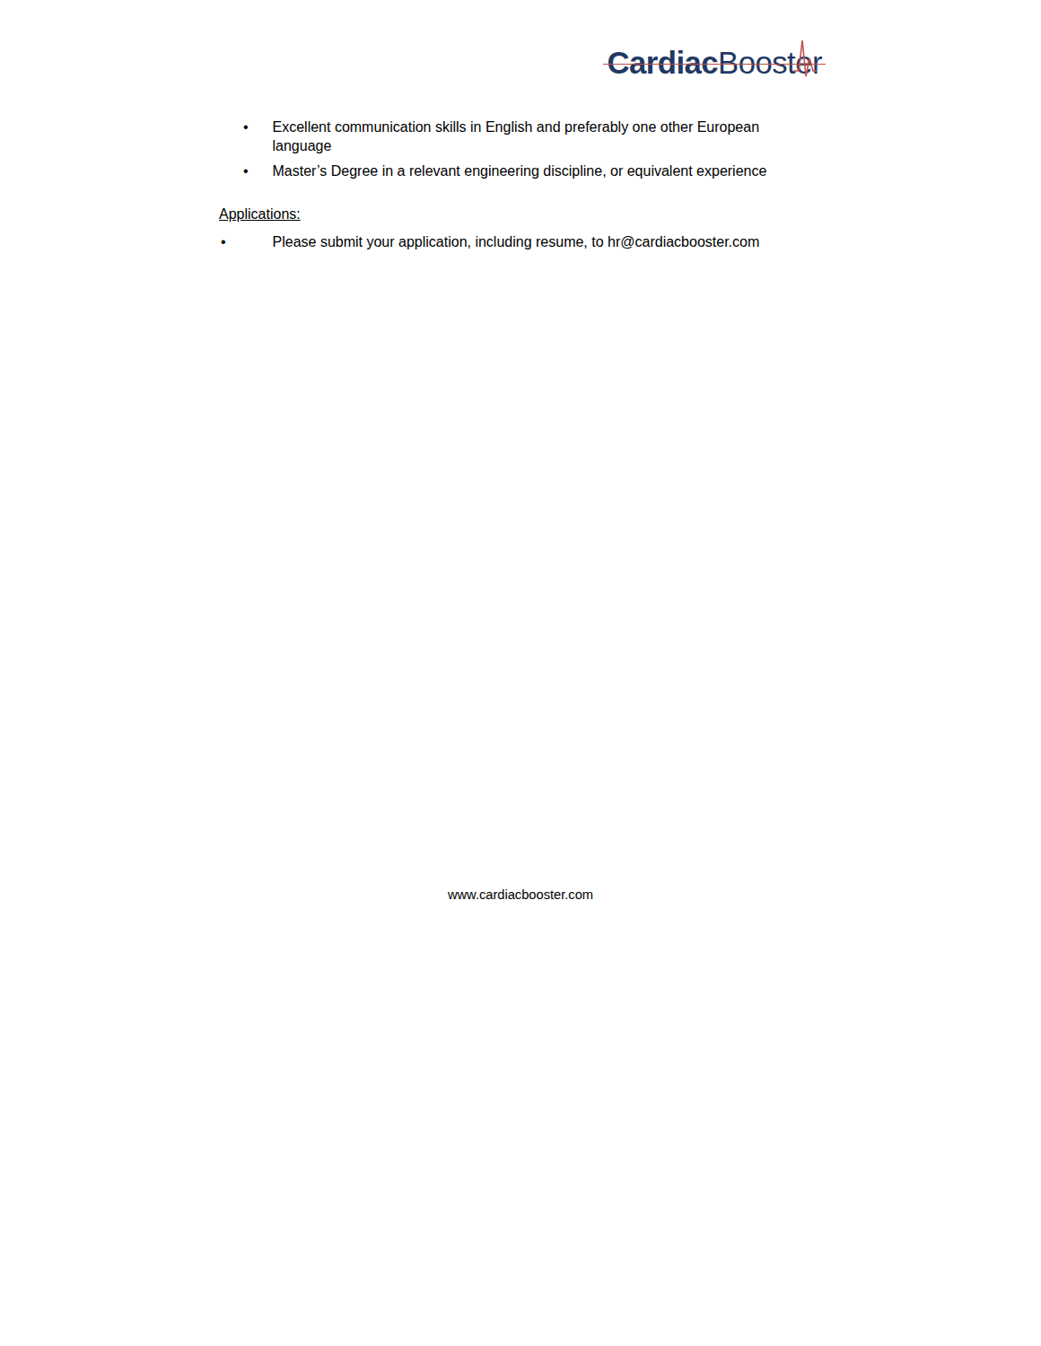Cardiac Booster
•Excellent communication skills in English and preferably one other European language
•Master’s Degree in a relevant engineering discipline, or equivalent experience
Applications:
•Please submit your application, including resume, to hr@cardiacbooster.com
www.cardiacbooster.com